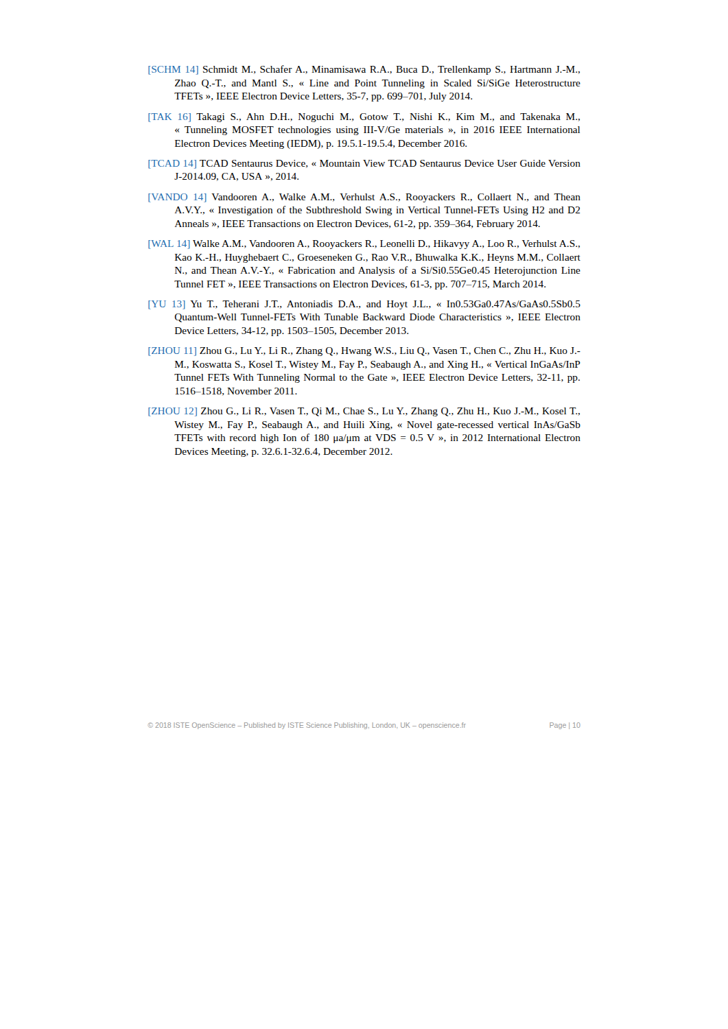[SCHM 14] Schmidt M., Schafer A., Minamisawa R.A., Buca D., Trellenkamp S., Hartmann J.-M., Zhao Q.-T., and Mantl S., « Line and Point Tunneling in Scaled Si/SiGe Heterostructure TFETs », IEEE Electron Device Letters, 35-7, pp. 699–701, July 2014.
[TAK 16] Takagi S., Ahn D.H., Noguchi M., Gotow T., Nishi K., Kim M., and Takenaka M., « Tunneling MOSFET technologies using III-V/Ge materials », in 2016 IEEE International Electron Devices Meeting (IEDM), p. 19.5.1-19.5.4, December 2016.
[TCAD 14] TCAD Sentaurus Device, « Mountain View TCAD Sentaurus Device User Guide Version J-2014.09, CA, USA », 2014.
[VANDO 14] Vandooren A., Walke A.M., Verhulst A.S., Rooyackers R., Collaert N., and Thean A.V.Y., « Investigation of the Subthreshold Swing in Vertical Tunnel-FETs Using H2 and D2 Anneals », IEEE Transactions on Electron Devices, 61-2, pp. 359–364, February 2014.
[WAL 14] Walke A.M., Vandooren A., Rooyackers R., Leonelli D., Hikavyy A., Loo R., Verhulst A.S., Kao K.-H., Huyghebaert C., Groeseneken G., Rao V.R., Bhuwalka K.K., Heyns M.M., Collaert N., and Thean A.V.-Y., « Fabrication and Analysis of a Si/Si0.55Ge0.45 Heterojunction Line Tunnel FET », IEEE Transactions on Electron Devices, 61-3, pp. 707–715, March 2014.
[YU 13] Yu T., Teherani J.T., Antoniadis D.A., and Hoyt J.L., « In0.53Ga0.47As/GaAs0.5Sb0.5 Quantum-Well Tunnel-FETs With Tunable Backward Diode Characteristics », IEEE Electron Device Letters, 34-12, pp. 1503–1505, December 2013.
[ZHOU 11] Zhou G., Lu Y., Li R., Zhang Q., Hwang W.S., Liu Q., Vasen T., Chen C., Zhu H., Kuo J.-M., Koswatta S., Kosel T., Wistey M., Fay P., Seabaugh A., and Xing H., « Vertical InGaAs/InP Tunnel FETs With Tunneling Normal to the Gate », IEEE Electron Device Letters, 32-11, pp. 1516–1518, November 2011.
[ZHOU 12] Zhou G., Li R., Vasen T., Qi M., Chae S., Lu Y., Zhang Q., Zhu H., Kuo J.-M., Kosel T., Wistey M., Fay P., Seabaugh A., and Huili Xing, « Novel gate-recessed vertical InAs/GaSb TFETs with record high Ion of 180 μa/μm at VDS = 0.5 V », in 2012 International Electron Devices Meeting, p. 32.6.1-32.6.4, December 2012.
© 2018 ISTE OpenScience – Published by ISTE Science Publishing, London, UK – openscience.fr Page | 10